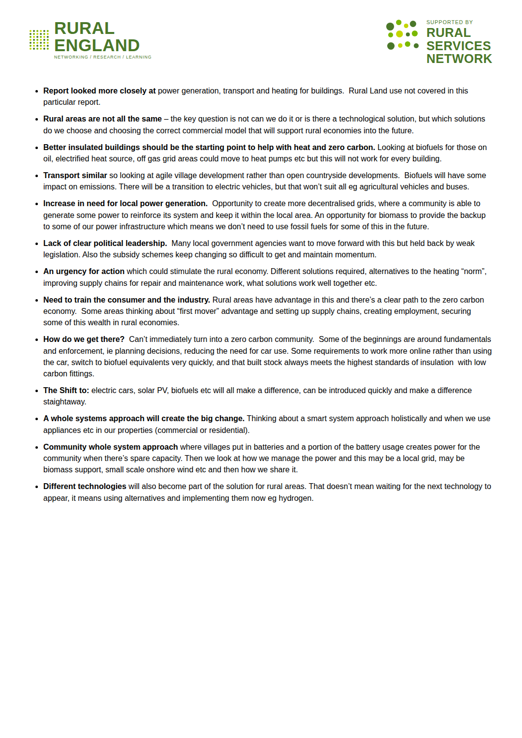RURAL
ENGLAND
NETWORKING / RESEARCH / LEARNING
SUPPORTED BY
RURAL
SERVICES
NETWORK
Report looked more closely at power generation, transport and heating for buildings. Rural Land use not covered in this particular report.
Rural areas are not all the same – the key question is not can we do it or is there a technological solution, but which solutions do we choose and choosing the correct commercial model that will support rural economies into the future.
Better insulated buildings should be the starting point to help with heat and zero carbon. Looking at biofuels for those on oil, electrified heat source, off gas grid areas could move to heat pumps etc but this will not work for every building.
Transport similar so looking at agile village development rather than open countryside developments. Biofuels will have some impact on emissions. There will be a transition to electric vehicles, but that won’t suit all eg agricultural vehicles and buses.
Increase in need for local power generation. Opportunity to create more decentralised grids, where a community is able to generate some power to reinforce its system and keep it within the local area. An opportunity for biomass to provide the backup to some of our power infrastructure which means we don’t need to use fossil fuels for some of this in the future.
Lack of clear political leadership. Many local government agencies want to move forward with this but held back by weak legislation. Also the subsidy schemes keep changing so difficult to get and maintain momentum.
An urgency for action which could stimulate the rural economy. Different solutions required, alternatives to the heating “norm”, improving supply chains for repair and maintenance work, what solutions work well together etc.
Need to train the consumer and the industry. Rural areas have advantage in this and there’s a clear path to the zero carbon economy. Some areas thinking about “first mover” advantage and setting up supply chains, creating employment, securing some of this wealth in rural economies.
How do we get there? Can’t immediately turn into a zero carbon community. Some of the beginnings are around fundamentals and enforcement, ie planning decisions, reducing the need for car use. Some requirements to work more online rather than using the car, switch to biofuel equivalents very quickly, and that built stock always meets the highest standards of insulation with low carbon fittings.
The Shift to: electric cars, solar PV, biofuels etc will all make a difference, can be introduced quickly and make a difference staightaway.
A whole systems approach will create the big change. Thinking about a smart system approach holistically and when we use appliances etc in our properties (commercial or residential).
Community whole system approach where villages put in batteries and a portion of the battery usage creates power for the community when there’s spare capacity. Then we look at how we manage the power and this may be a local grid, may be biomass support, small scale onshore wind etc and then how we share it.
Different technologies will also become part of the solution for rural areas. That doesn’t mean waiting for the next technology to appear, it means using alternatives and implementing them now eg hydrogen.